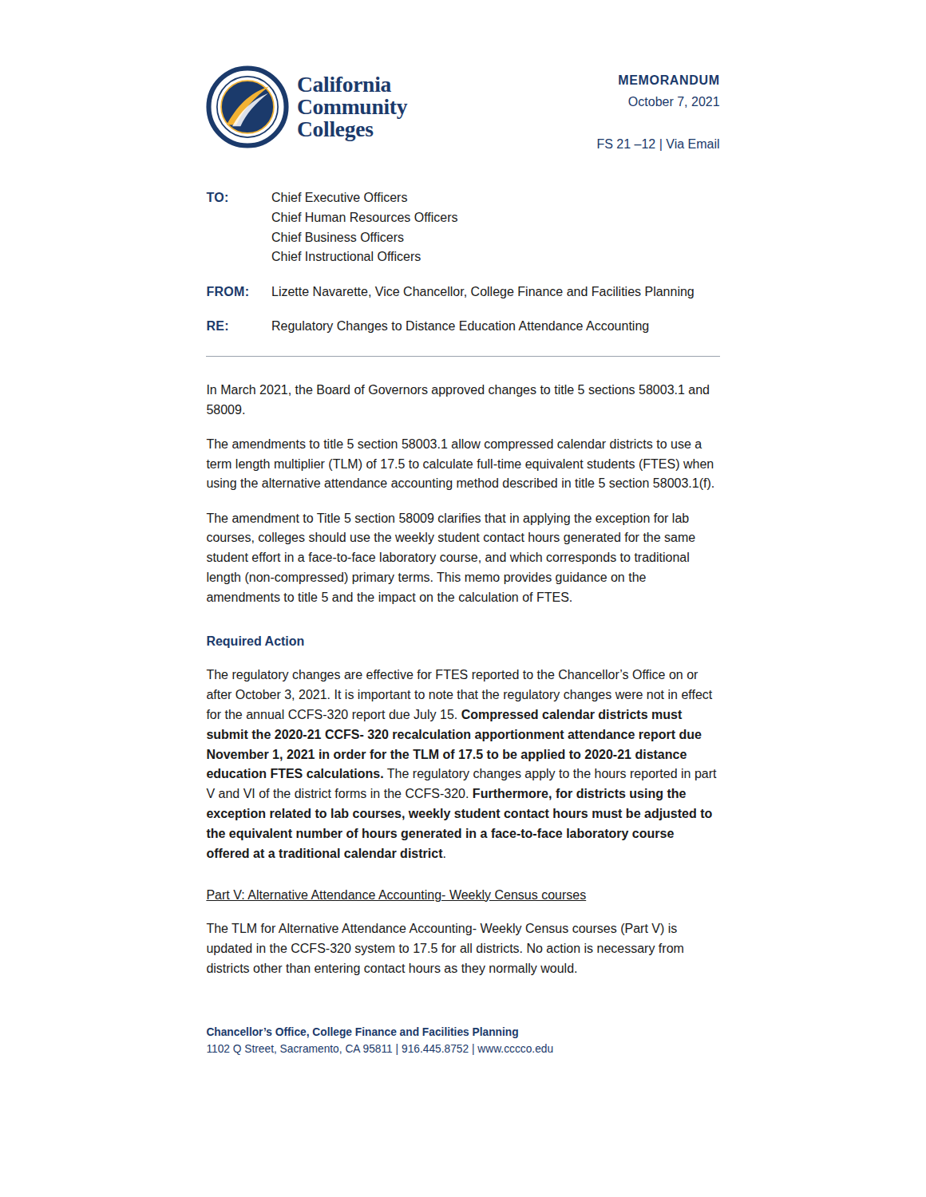California
Community
Colleges
MEMORANDUM
October 7, 2021
FS 21 –12 | Via Email
TO:
Chief Executive Officers Chief Human Resources Officers Chief Business Officers Chief Instructional Officers
FROM:
Lizette Navarette, Vice Chancellor, College Finance and Facilities Planning
RE:
Regulatory Changes to Distance Education Attendance Accounting
In March 2021, the Board of Governors approved changes to title 5 sections 58003.1 and 58009.
The amendments to title 5 section 58003.1 allow compressed calendar districts to use a term length multiplier (TLM) of 17.5 to calculate full-time equivalent students (FTES) when using the alternative attendance accounting method described in title 5 section 58003.1(f).
The amendment to Title 5 section 58009 clarifies that in applying the exception for lab courses, colleges should use the weekly student contact hours generated for the same student effort in a face-to-face laboratory course, and which corresponds to traditional length (non-compressed) primary terms. This memo provides guidance on the amendments to title 5 and the impact on the calculation of FTES.
Required Action
The regulatory changes are effective for FTES reported to the Chancellor’s Office on or after October 3, 2021. It is important to note that the regulatory changes were not in effect for the annual CCFS-320 report due July 15. Compressed calendar districts must submit the 2020-21 CCFS- 320 recalculation apportionment attendance report due November 1, 2021 in order for the TLM of 17.5 to be applied to 2020-21 distance education FTES calculations. The regulatory changes apply to the hours reported in part V and VI of the district forms in the CCFS-320. Furthermore, for districts using the exception related to lab courses, weekly student contact hours must be adjusted to the equivalent number of hours generated in a face-to-face laboratory course offered at a traditional calendar district.
Part V: Alternative Attendance Accounting- Weekly Census courses
The TLM for Alternative Attendance Accounting- Weekly Census courses (Part V) is updated in the CCFS-320 system to 17.5 for all districts. No action is necessary from districts other than entering contact hours as they normally would.
Chancellor’s Office, College Finance and Facilities Planning
1102 Q Street, Sacramento, CA 95811 | 916.445.8752 | www.cccco.edu